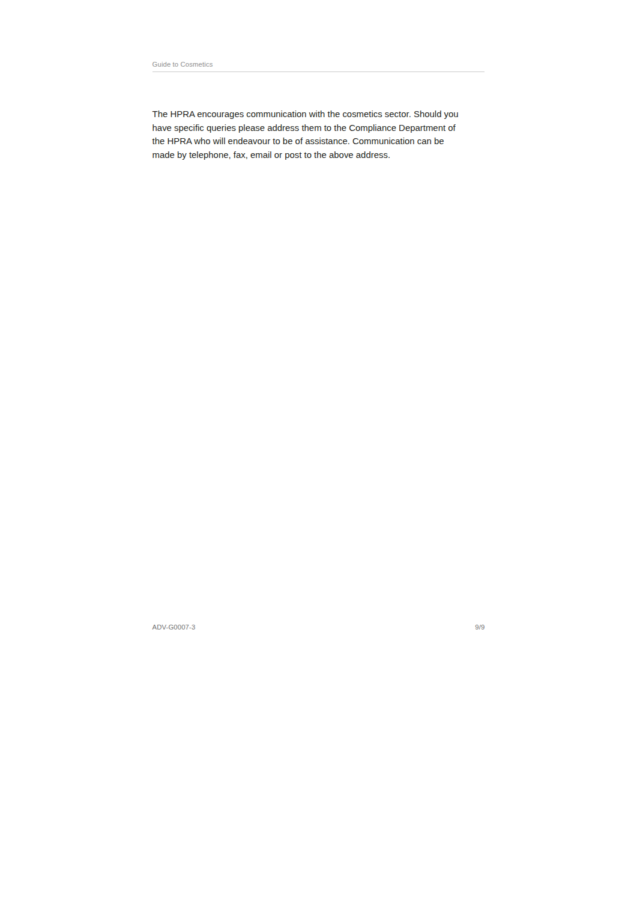Guide to Cosmetics
The HPRA encourages communication with the cosmetics sector. Should you have specific queries please address them to the Compliance Department of the HPRA who will endeavour to be of assistance. Communication can be made by telephone, fax, email or post to the above address.
ADV-G0007-3 9/9